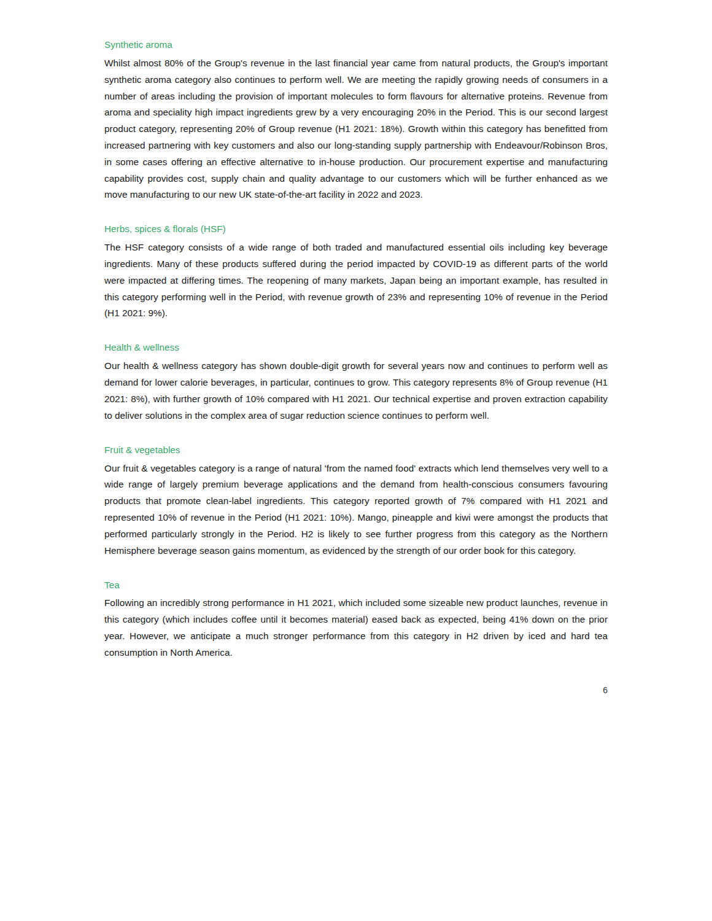Synthetic aroma
Whilst almost 80% of the Group's revenue in the last financial year came from natural products, the Group's important synthetic aroma category also continues to perform well. We are meeting the rapidly growing needs of consumers in a number of areas including the provision of important molecules to form flavours for alternative proteins. Revenue from aroma and speciality high impact ingredients grew by a very encouraging 20% in the Period. This is our second largest product category, representing 20% of Group revenue (H1 2021: 18%). Growth within this category has benefitted from increased partnering with key customers and also our long-standing supply partnership with Endeavour/Robinson Bros, in some cases offering an effective alternative to in-house production. Our procurement expertise and manufacturing capability provides cost, supply chain and quality advantage to our customers which will be further enhanced as we move manufacturing to our new UK state-of-the-art facility in 2022 and 2023.
Herbs, spices & florals (HSF)
The HSF category consists of a wide range of both traded and manufactured essential oils including key beverage ingredients. Many of these products suffered during the period impacted by COVID-19 as different parts of the world were impacted at differing times. The reopening of many markets, Japan being an important example, has resulted in this category performing well in the Period, with revenue growth of 23% and representing 10% of revenue in the Period (H1 2021: 9%).
Health & wellness
Our health & wellness category has shown double-digit growth for several years now and continues to perform well as demand for lower calorie beverages, in particular, continues to grow. This category represents 8% of Group revenue (H1 2021: 8%), with further growth of 10% compared with H1 2021. Our technical expertise and proven extraction capability to deliver solutions in the complex area of sugar reduction science continues to perform well.
Fruit & vegetables
Our fruit & vegetables category is a range of natural 'from the named food' extracts which lend themselves very well to a wide range of largely premium beverage applications and the demand from health-conscious consumers favouring products that promote clean-label ingredients. This category reported growth of 7% compared with H1 2021 and represented 10% of revenue in the Period (H1 2021: 10%). Mango, pineapple and kiwi were amongst the products that performed particularly strongly in the Period. H2 is likely to see further progress from this category as the Northern Hemisphere beverage season gains momentum, as evidenced by the strength of our order book for this category.
Tea
Following an incredibly strong performance in H1 2021, which included some sizeable new product launches, revenue in this category (which includes coffee until it becomes material) eased back as expected, being 41% down on the prior year. However, we anticipate a much stronger performance from this category in H2 driven by iced and hard tea consumption in North America.
6